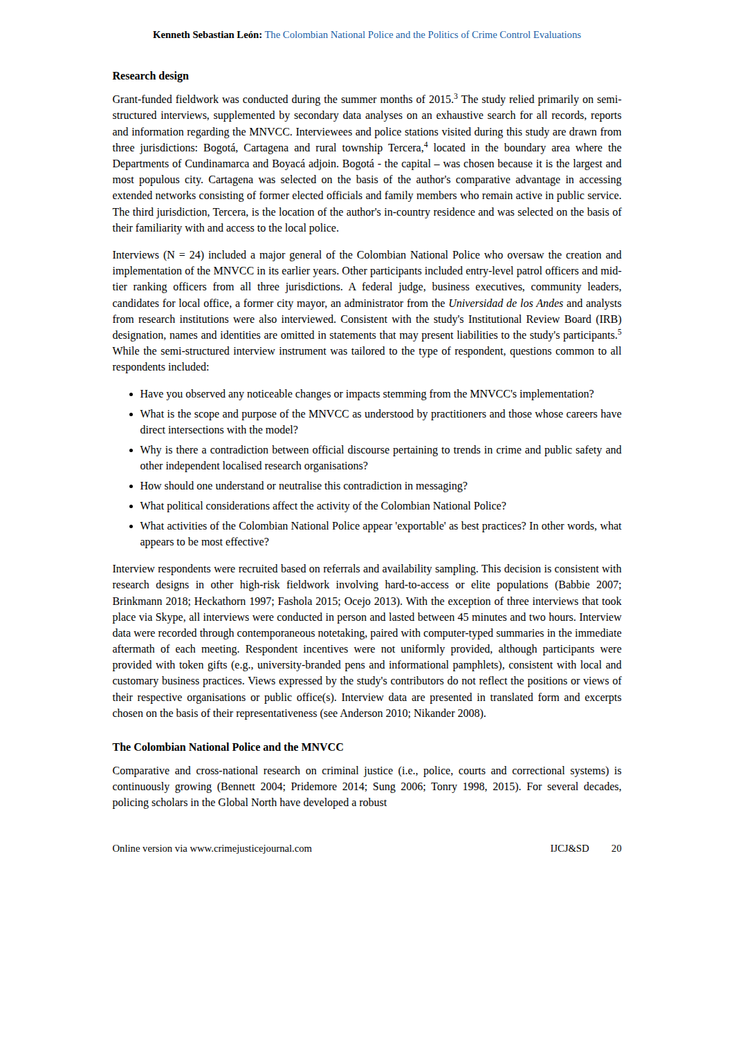Kenneth Sebastian León: The Colombian National Police and the Politics of Crime Control Evaluations
Research design
Grant-funded fieldwork was conducted during the summer months of 2015.3 The study relied primarily on semi-structured interviews, supplemented by secondary data analyses on an exhaustive search for all records, reports and information regarding the MNVCC. Interviewees and police stations visited during this study are drawn from three jurisdictions: Bogotá, Cartagena and rural township Tercera,4 located in the boundary area where the Departments of Cundinamarca and Boyacá adjoin. Bogotá - the capital – was chosen because it is the largest and most populous city. Cartagena was selected on the basis of the author's comparative advantage in accessing extended networks consisting of former elected officials and family members who remain active in public service. The third jurisdiction, Tercera, is the location of the author's in-country residence and was selected on the basis of their familiarity with and access to the local police.
Interviews (N = 24) included a major general of the Colombian National Police who oversaw the creation and implementation of the MNVCC in its earlier years. Other participants included entry-level patrol officers and mid-tier ranking officers from all three jurisdictions. A federal judge, business executives, community leaders, candidates for local office, a former city mayor, an administrator from the Universidad de los Andes and analysts from research institutions were also interviewed. Consistent with the study's Institutional Review Board (IRB) designation, names and identities are omitted in statements that may present liabilities to the study's participants.5 While the semi-structured interview instrument was tailored to the type of respondent, questions common to all respondents included:
Have you observed any noticeable changes or impacts stemming from the MNVCC's implementation?
What is the scope and purpose of the MNVCC as understood by practitioners and those whose careers have direct intersections with the model?
Why is there a contradiction between official discourse pertaining to trends in crime and public safety and other independent localised research organisations?
How should one understand or neutralise this contradiction in messaging?
What political considerations affect the activity of the Colombian National Police?
What activities of the Colombian National Police appear 'exportable' as best practices? In other words, what appears to be most effective?
Interview respondents were recruited based on referrals and availability sampling. This decision is consistent with research designs in other high-risk fieldwork involving hard-to-access or elite populations (Babbie 2007; Brinkmann 2018; Heckathorn 1997; Fashola 2015; Ocejo 2013). With the exception of three interviews that took place via Skype, all interviews were conducted in person and lasted between 45 minutes and two hours. Interview data were recorded through contemporaneous notetaking, paired with computer-typed summaries in the immediate aftermath of each meeting. Respondent incentives were not uniformly provided, although participants were provided with token gifts (e.g., university-branded pens and informational pamphlets), consistent with local and customary business practices. Views expressed by the study's contributors do not reflect the positions or views of their respective organisations or public office(s). Interview data are presented in translated form and excerpts chosen on the basis of their representativeness (see Anderson 2010; Nikander 2008).
The Colombian National Police and the MNVCC
Comparative and cross-national research on criminal justice (i.e., police, courts and correctional systems) is continuously growing (Bennett 2004; Pridemore 2014; Sung 2006; Tonry 1998, 2015). For several decades, policing scholars in the Global North have developed a robust
Online version via www.crimejusticejournal.com
IJCJ&SD20